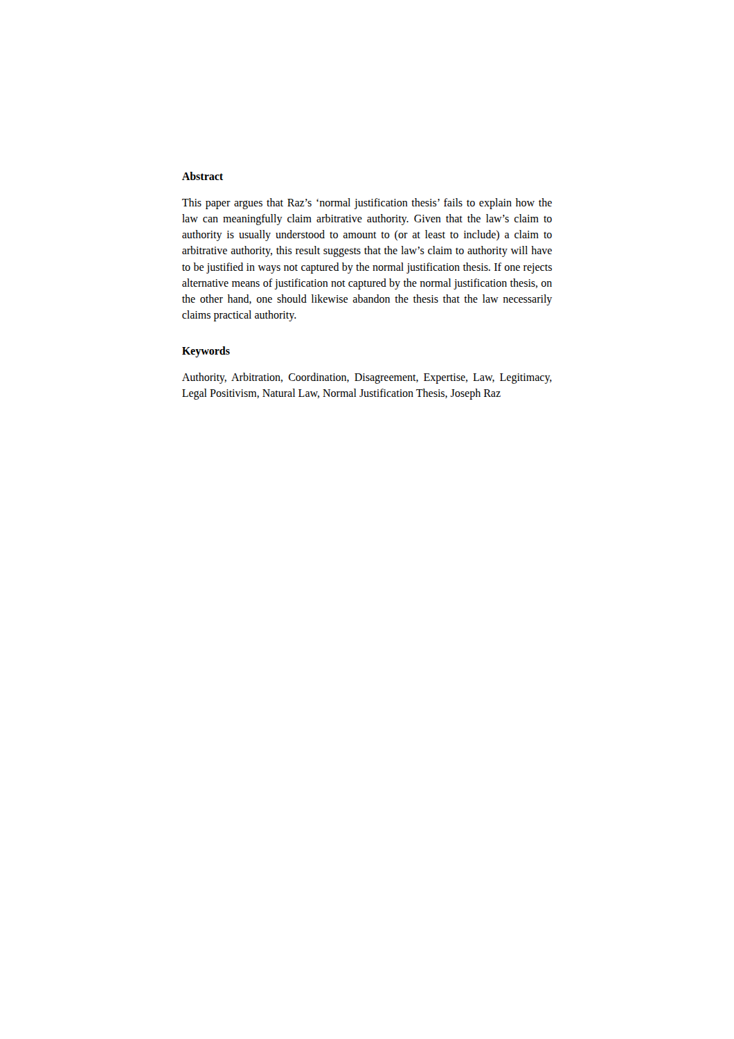Abstract
This paper argues that Raz’s ‘normal justification thesis’ fails to explain how the law can meaningfully claim arbitrative authority. Given that the law’s claim to authority is usually understood to amount to (or at least to include) a claim to arbitrative authority, this result suggests that the law’s claim to authority will have to be justified in ways not captured by the normal justification thesis. If one rejects alternative means of justification not captured by the normal justification thesis, on the other hand, one should likewise abandon the thesis that the law necessarily claims practical authority.
Keywords
Authority, Arbitration, Coordination, Disagreement, Expertise, Law, Legitimacy, Legal Positivism, Natural Law, Normal Justification Thesis, Joseph Raz